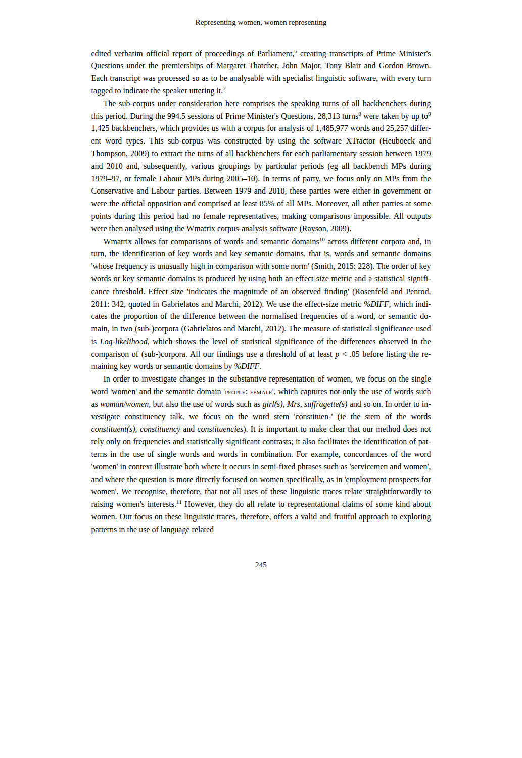Representing women, women representing
edited verbatim official report of proceedings of Parliament,6 creating transcripts of Prime Minister's Questions under the premierships of Margaret Thatcher, John Major, Tony Blair and Gordon Brown. Each transcript was processed so as to be analysable with specialist linguistic software, with every turn tagged to indicate the speaker uttering it.7
The sub-corpus under consideration here comprises the speaking turns of all backbenchers during this period. During the 994.5 sessions of Prime Minister's Questions, 28,313 turns8 were taken by up to9 1,425 backbenchers, which provides us with a corpus for analysis of 1,485,977 words and 25,257 different word types. This sub-corpus was constructed by using the software XTractor (Heuboeck and Thompson, 2009) to extract the turns of all backbenchers for each parliamentary session between 1979 and 2010 and, subsequently, various groupings by particular periods (eg all backbench MPs during 1979–97, or female Labour MPs during 2005–10). In terms of party, we focus only on MPs from the Conservative and Labour parties. Between 1979 and 2010, these parties were either in government or were the official opposition and comprised at least 85% of all MPs. Moreover, all other parties at some points during this period had no female representatives, making comparisons impossible. All outputs were then analysed using the Wmatrix corpus-analysis software (Rayson, 2009).
Wmatrix allows for comparisons of words and semantic domains10 across different corpora and, in turn, the identification of key words and key semantic domains, that is, words and semantic domains 'whose frequency is unusually high in comparison with some norm' (Smith, 2015: 228). The order of key words or key semantic domains is produced by using both an effect-size metric and a statistical significance threshold. Effect size 'indicates the magnitude of an observed finding' (Rosenfeld and Penrod, 2011: 342, quoted in Gabrielatos and Marchi, 2012). We use the effect-size metric %DIFF, which indicates the proportion of the difference between the normalised frequencies of a word, or semantic domain, in two (sub-)corpora (Gabrielatos and Marchi, 2012). The measure of statistical significance used is Log-likelihood, which shows the level of statistical significance of the differences observed in the comparison of (sub-)corpora. All our findings use a threshold of at least p < .05 before listing the remaining key words or semantic domains by %DIFF.
In order to investigate changes in the substantive representation of women, we focus on the single word 'women' and the semantic domain 'people: female', which captures not only the use of words such as woman/women, but also the use of words such as girl(s), Mrs, suffragette(s) and so on. In order to investigate constituency talk, we focus on the word stem 'constituen-' (ie the stem of the words constituent(s), constituency and constituencies). It is important to make clear that our method does not rely only on frequencies and statistically significant contrasts; it also facilitates the identification of patterns in the use of single words and words in combination. For example, concordances of the word 'women' in context illustrate both where it occurs in semi-fixed phrases such as 'servicemen and women', and where the question is more directly focused on women specifically, as in 'employment prospects for women'. We recognise, therefore, that not all uses of these linguistic traces relate straightforwardly to raising women's interests.11 However, they do all relate to representational claims of some kind about women. Our focus on these linguistic traces, therefore, offers a valid and fruitful approach to exploring patterns in the use of language related
245